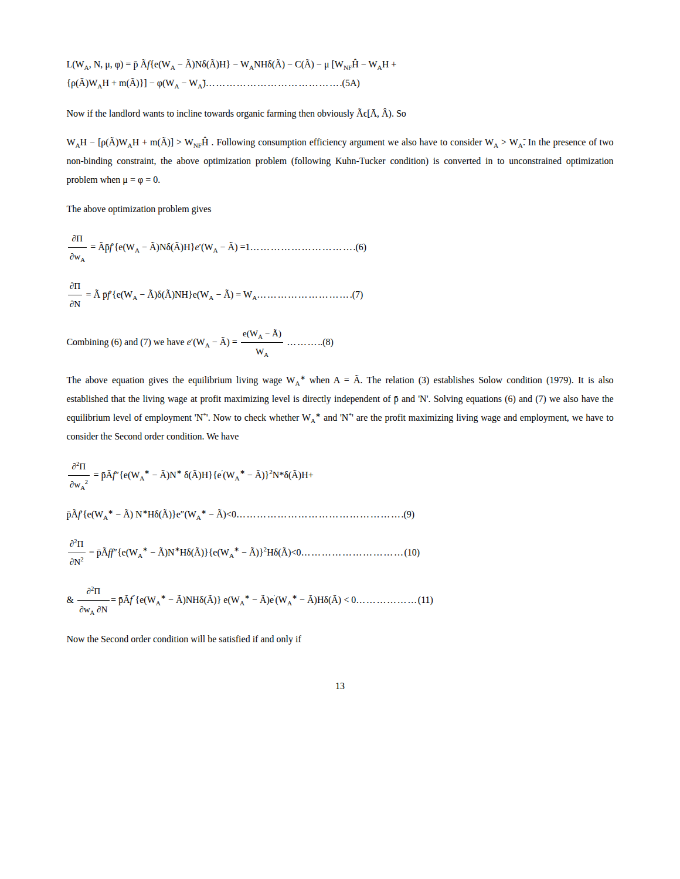L(WA, N, μ, φ) = p̄ Ãf{e(WA − Ã)Nδ(Ã)H} − WANHδ(Ã) − C(Ã) − μ [WNFĤ − WAH + {ρ(Ã)WAH + m(Ã)}] − φ(WA − WÃ)………………………………….(5A)
Now if the landlord wants to incline towards organic farming then obviously Ãϵ[Ā, Â). So
WAH − [ρ(Ã)WAH + m(Ã)] > WNFĤ . Following consumption efficiency argument we also have to consider WA > WÃ. In the presence of two non-binding constraint, the above optimization problem (following Kuhn-Tucker condition) is converted in to unconstrained optimization problem when μ = φ = 0.
The above optimization problem gives
∂Π∂wA = Ãp̄f′{e(WA − Ã)Nδ(Ã)H}e′(WA − Ã) =1………………………….(6)
∂Π∂N = Ã p̄f′{e(WA − Ã)δ(Ã)NH}e(WA − Ã) = WA……………………….(7)
Combining (6) and (7) we have e′(WA − Ã) = e(WA − Ã) WA ………..(8)
The above equation gives the equilibrium living wage WA∗ when A = Ã. The relation (3) establishes Solow condition (1979). It is also established that the living wage at profit maximizing level is directly independent of p̄ and 'N'. Solving equations (6) and (7) we also have the equilibrium level of employment 'N*'. Now to check whether WA∗ and 'N*' are the profit maximizing living wage and employment, we have to consider the Second order condition. We have
∂2Π∂wA2 = p̄Ãf″{e(WA∗ − Ã)N∗ δ(Ã)H}{e′(WA∗ − Ã)}2N*δ(Ã)H+
p̄Ãf′{e(WA∗ − Ã) N∗Hδ(Ã)}e″(WA∗ − Ã)<0………………………………………….(9)
∂2Π∂N2 = p̄Ãff″{e(WA∗ − Ã)N∗Hδ(Ã)}{e(WA∗ − Ã)}2Hδ(Ã)<0…………………………(10)
& ∂2Π∂wA ∂N= p̄Ãf″{e(WA∗ − Ã)NHδ(Ã)} e(WA∗ − Ã)e′(WA∗ − Ã)Hδ(Ã) < 0………………(11)
Now the Second order condition will be satisfied if and only if
13